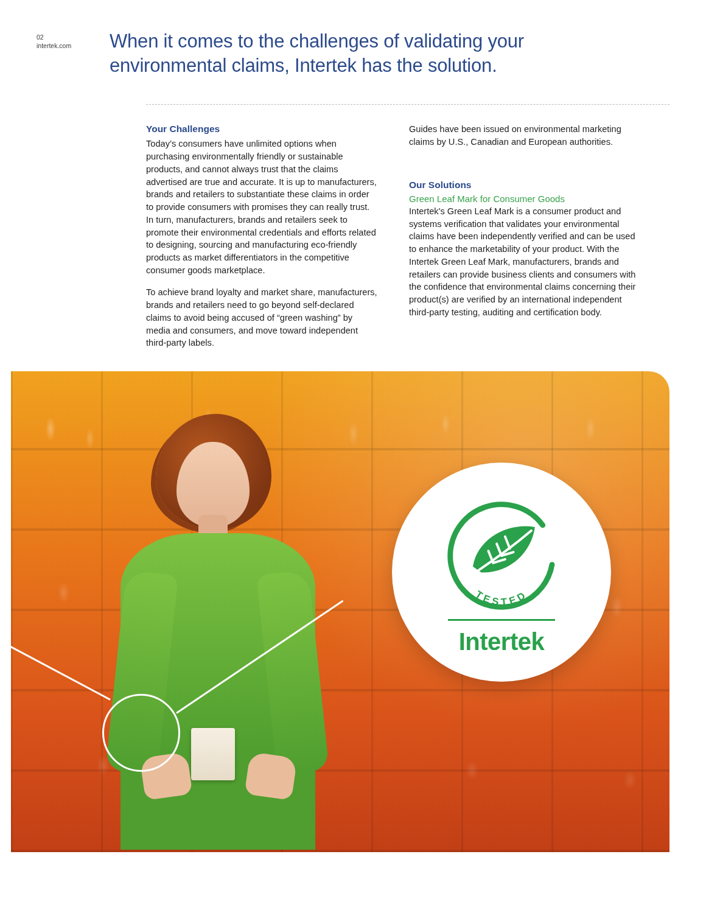02 intertek.com
When it comes to the challenges of validating your environmental claims, Intertek has the solution.
Your Challenges
Today’s consumers have unlimited options when purchasing environmentally friendly or sustainable products, and cannot always trust that the claims advertised are true and accurate. It is up to manufacturers, brands and retailers to substantiate these claims in order to provide consumers with promises they can really trust. In turn, manufacturers, brands and retailers seek to promote their environmental credentials and efforts related to designing, sourcing and manufacturing eco-friendly products as market differentiators in the competitive consumer goods marketplace.
To achieve brand loyalty and market share, manufacturers, brands and retailers need to go beyond self-declared claims to avoid being accused of “green washing” by media and consumers, and move toward independent third-party labels.
Guides have been issued on environmental marketing claims by U.S., Canadian and European authorities.
Our Solutions
Green Leaf Mark for Consumer Goods
Intertek's Green Leaf Mark is a consumer product and systems verification that validates your environmental claims have been independently verified and can be used to enhance the marketability of your product. With the Intertek Green Leaf Mark, manufacturers, brands and retailers can provide business clients and consumers with the confidence that environmental claims concerning their product(s) are verified by an international independent third-party testing, auditing and certification body.
TESTED
Intertek
Intertek Green Leaf Mark — Tested